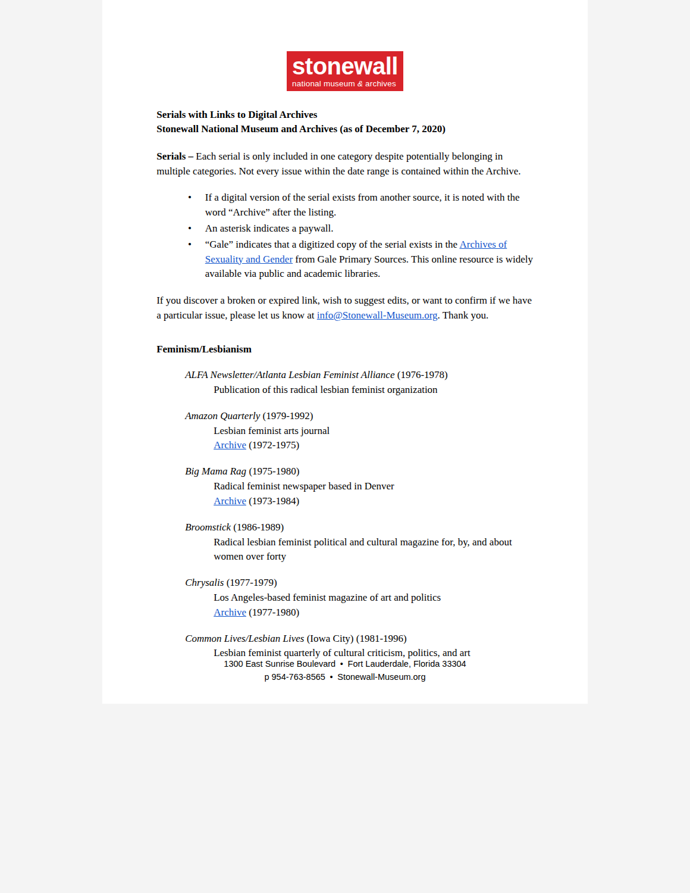stonewall national museum & archives
Serials with Links to Digital Archives
Stonewall National Museum and Archives (as of December 7, 2020)
Serials – Each serial is only included in one category despite potentially belonging in multiple categories. Not every issue within the date range is contained within the Archive.
If a digital version of the serial exists from another source, it is noted with the word “Archive” after the listing.
An asterisk indicates a paywall.
“Gale” indicates that a digitized copy of the serial exists in the Archives of Sexuality and Gender from Gale Primary Sources. This online resource is widely available via public and academic libraries.
If you discover a broken or expired link, wish to suggest edits, or want to confirm if we have a particular issue, please let us know at info@Stonewall-Museum.org. Thank you.
Feminism/Lesbianism
ALFA Newsletter/Atlanta Lesbian Feminist Alliance (1976-1978) Publication of this radical lesbian feminist organization
Amazon Quarterly (1979-1992) Lesbian feminist arts journal Archive (1972-1975)
Big Mama Rag (1975-1980) Radical feminist newspaper based in Denver Archive (1973-1984)
Broomstick (1986-1989) Radical lesbian feminist political and cultural magazine for, by, and about women over forty
Chrysalis (1977-1979) Los Angeles-based feminist magazine of art and politics Archive (1977-1980)
Common Lives/Lesbian Lives (Iowa City) (1981-1996) Lesbian feminist quarterly of cultural criticism, politics, and art
1300 East Sunrise Boulevard • Fort Lauderdale, Florida 33304
p 954-763-8565 • Stonewall-Museum.org